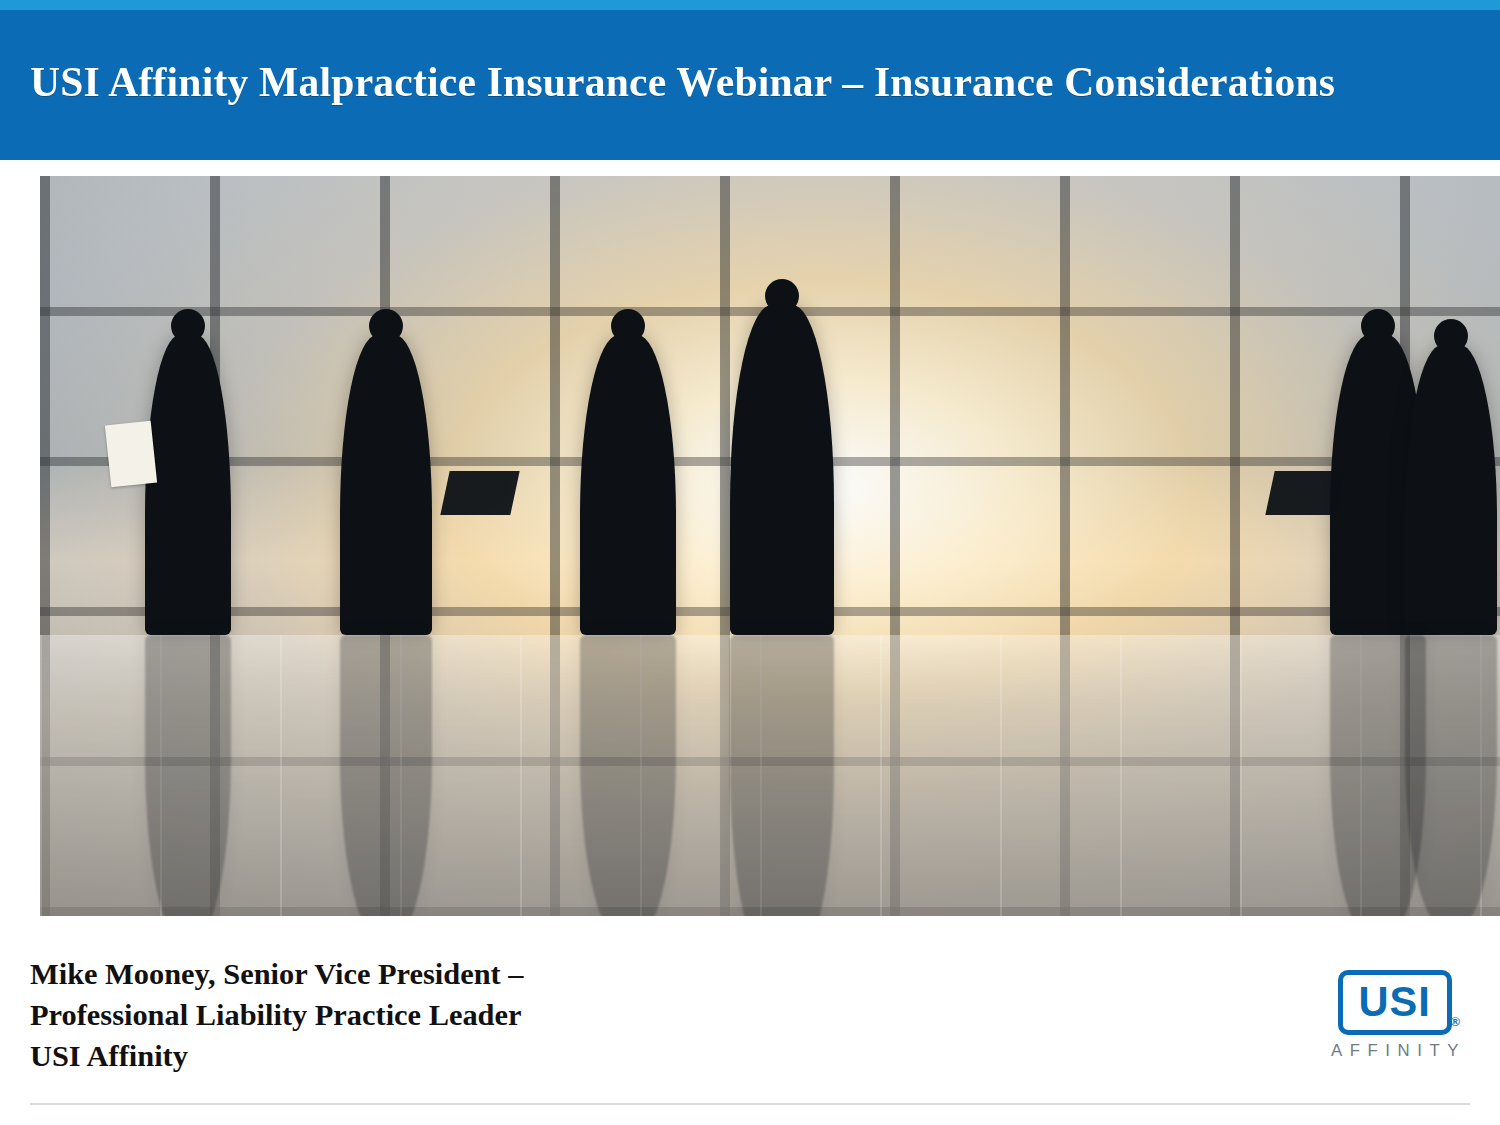USI Affinity Malpractice Insurance Webinar – Insurance Considerations
Mike Mooney, Senior Vice President –
Professional Liability Practice Leader
USI Affinity
USI®
AFFINITY